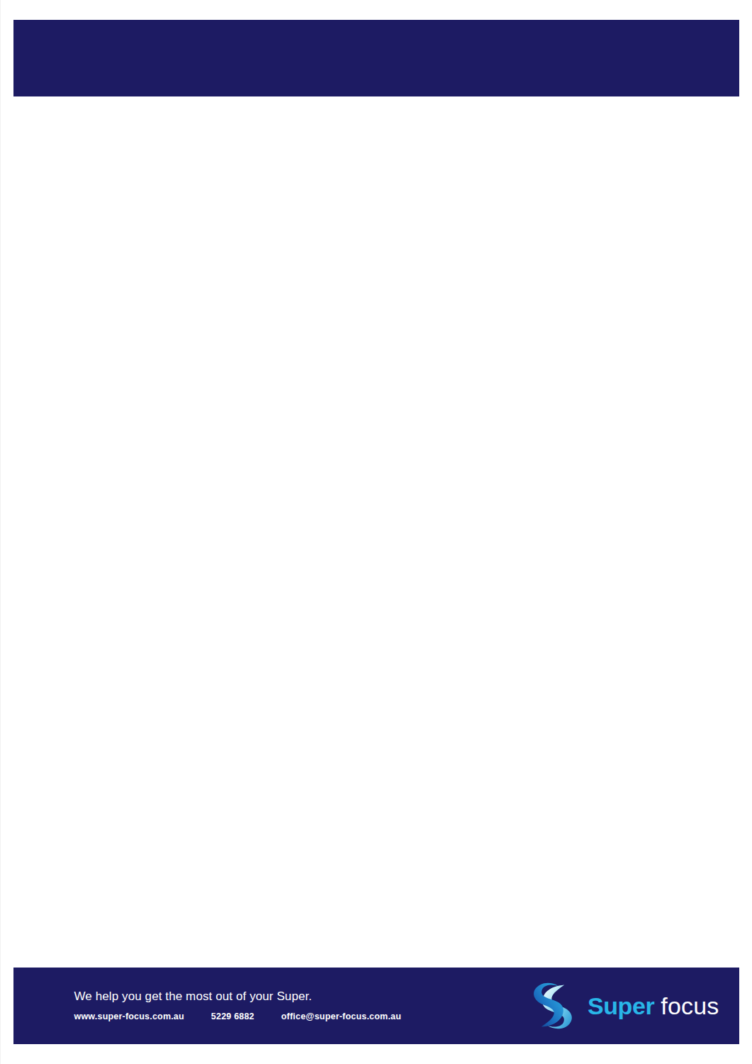We help you get the most out of your Super.
www.super-focus.com.au 5229 6882 office@super-focus.com.au
Super focus